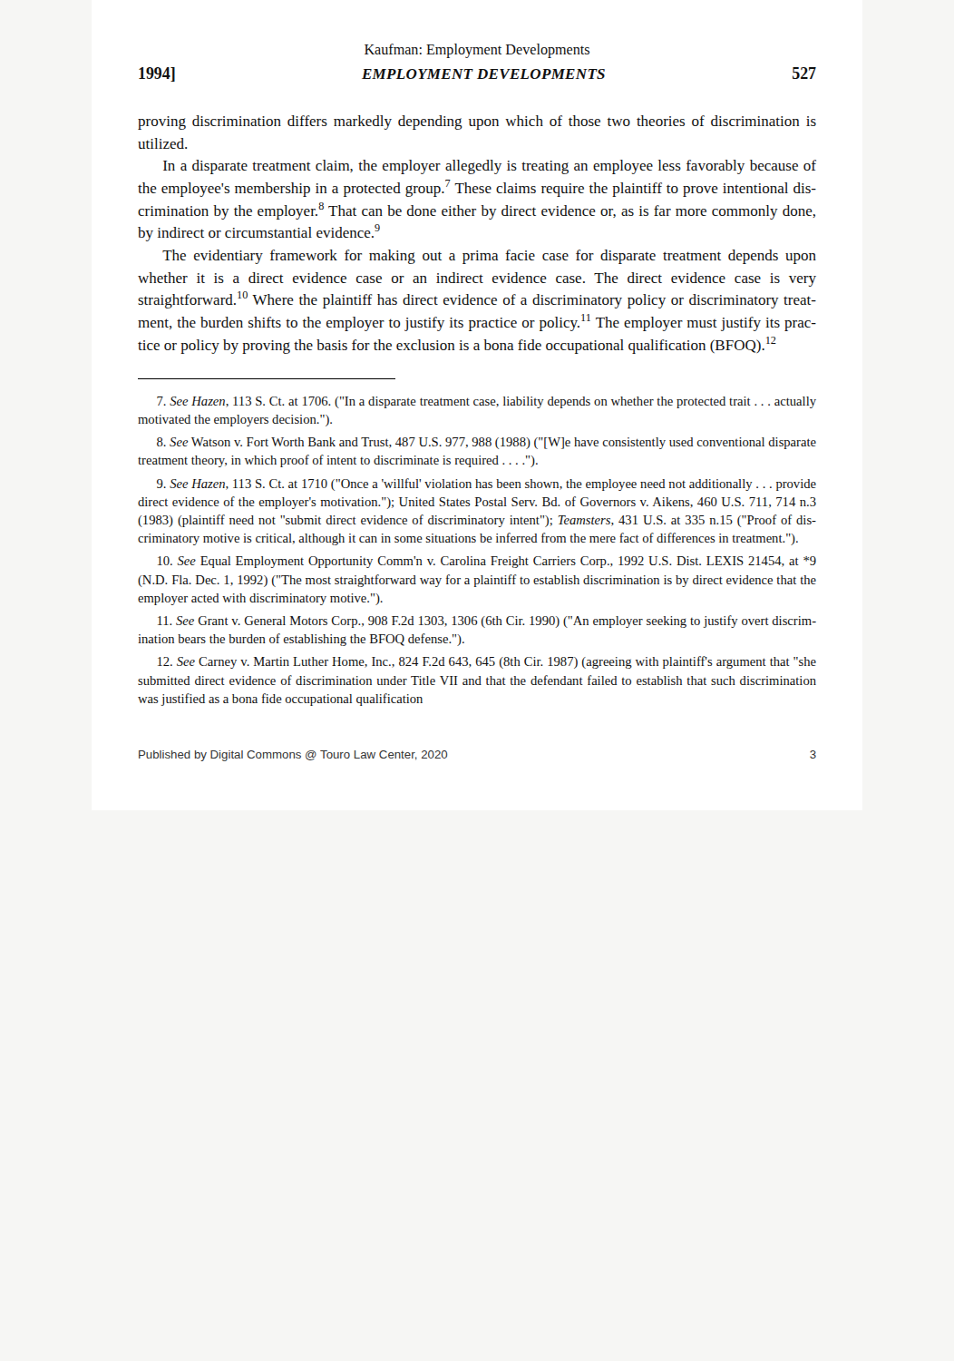Kaufman: Employment Developments
1994] EMPLOYMENT DEVELOPMENTS 527
proving discrimination differs markedly depending upon which of those two theories of discrimination is utilized.
In a disparate treatment claim, the employer allegedly is treating an employee less favorably because of the employee's membership in a protected group.7 These claims require the plaintiff to prove intentional discrimination by the employer.8 That can be done either by direct evidence or, as is far more commonly done, by indirect or circumstantial evidence.9
The evidentiary framework for making out a prima facie case for disparate treatment depends upon whether it is a direct evidence case or an indirect evidence case. The direct evidence case is very straightforward.10 Where the plaintiff has direct evidence of a discriminatory policy or discriminatory treatment, the burden shifts to the employer to justify its practice or policy.11 The employer must justify its practice or policy by proving the basis for the exclusion is a bona fide occupational qualification (BFOQ).12
7. See Hazen, 113 S. Ct. at 1706. ("In a disparate treatment case, liability depends on whether the protected trait . . . actually motivated the employers decision.").
8. See Watson v. Fort Worth Bank and Trust, 487 U.S. 977, 988 (1988) ("[W]e have consistently used conventional disparate treatment theory, in which proof of intent to discriminate is required . . . .").
9. See Hazen, 113 S. Ct. at 1710 ("Once a 'willful' violation has been shown, the employee need not additionally . . . provide direct evidence of the employer's motivation."); United States Postal Serv. Bd. of Governors v. Aikens, 460 U.S. 711, 714 n.3 (1983) (plaintiff need not "submit direct evidence of discriminatory intent"); Teamsters, 431 U.S. at 335 n.15 ("Proof of discriminatory motive is critical, although it can in some situations be inferred from the mere fact of differences in treatment.").
10. See Equal Employment Opportunity Comm'n v. Carolina Freight Carriers Corp., 1992 U.S. Dist. LEXIS 21454, at *9 (N.D. Fla. Dec. 1, 1992) ("The most straightforward way for a plaintiff to establish discrimination is by direct evidence that the employer acted with discriminatory motive.").
11. See Grant v. General Motors Corp., 908 F.2d 1303, 1306 (6th Cir. 1990) ("An employer seeking to justify overt discrimination bears the burden of establishing the BFOQ defense.").
12. See Carney v. Martin Luther Home, Inc., 824 F.2d 643, 645 (8th Cir. 1987) (agreeing with plaintiff's argument that "she submitted direct evidence of discrimination under Title VII and that the defendant failed to establish that such discrimination was justified as a bona fide occupational qualification
Published by Digital Commons @ Touro Law Center, 2020 3